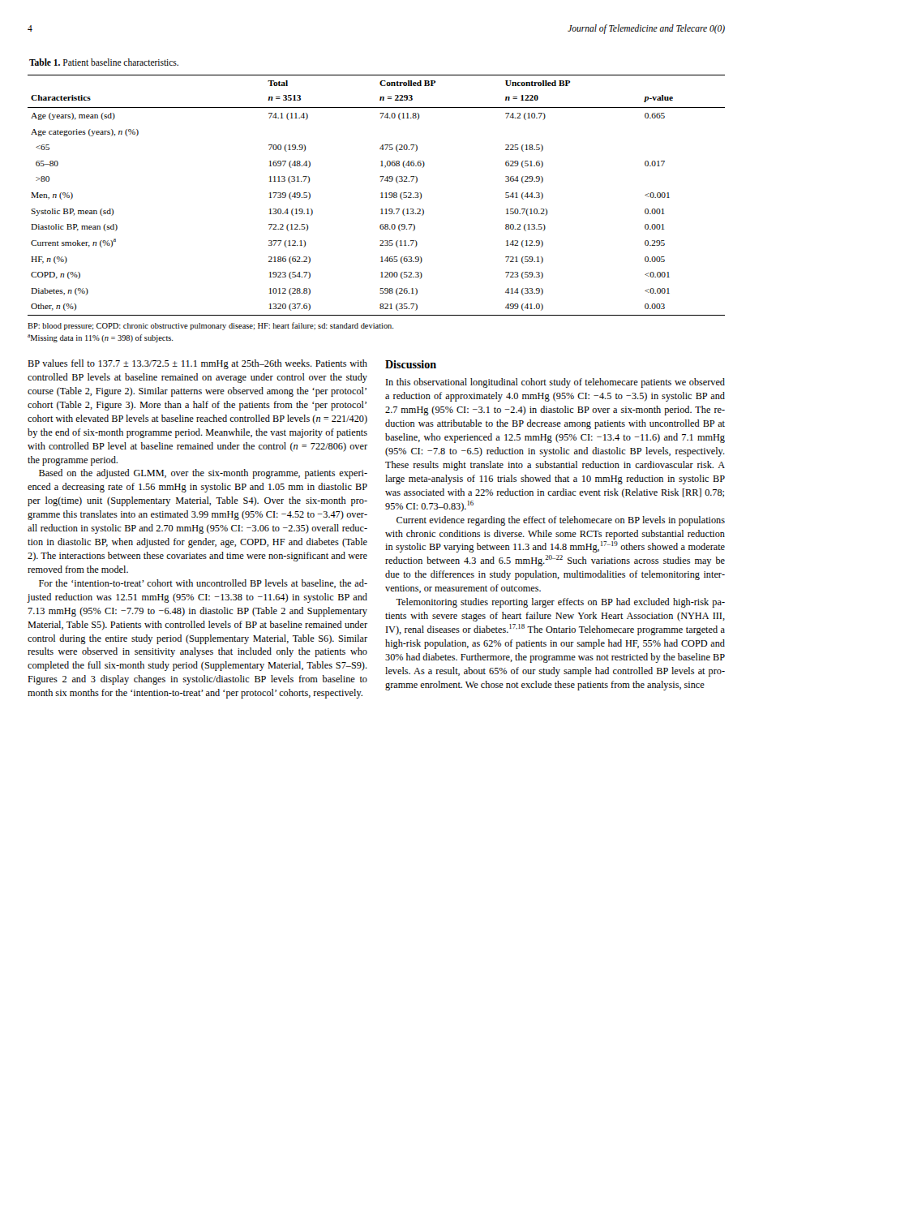4 Journal of Telemedicine and Telecare 0(0)
Table 1. Patient baseline characteristics.
| | Total | Controlled BP | Uncontrolled BP | |
| --- | --- | --- | --- | --- |
| Characteristics | n = 3513 | n = 2293 | n = 1220 | p -value |
| Age (years), mean (sd) | 74.1 (11.4) | 74.0 (11.8) | 74.2 (10.7) | 0.665 |
| Age categories (years), n (%) | | | | |
| <65 | 700 (19.9) | 475 (20.7) | 225 (18.5) | |
| 65–80 | 1697 (48.4) | 1,068 (46.6) | 629 (51.6) | 0.017 |
| >80 | 1113 (31.7) | 749 (32.7) | 364 (29.9) | |
| Men, n (%) | 1739 (49.5) | 1198 (52.3) | 541 (44.3) | <0.001 |
| Systolic BP, mean (sd) | 130.4 (19.1) | 119.7 (13.2) | 150.7(10.2) | 0.001 |
| Diastolic BP, mean (sd) | 72.2 (12.5) | 68.0 (9.7) | 80.2 (13.5) | 0.001 |
| Current smoker, n (%) a | 377 (12.1) | 235 (11.7) | 142 (12.9) | 0.295 |
| HF, n (%) | 2186 (62.2) | 1465 (63.9) | 721 (59.1) | 0.005 |
| COPD, n (%) | 1923 (54.7) | 1200 (52.3) | 723 (59.3) | <0.001 |
| Diabetes, n (%) | 1012 (28.8) | 598 (26.1) | 414 (33.9) | <0.001 |
| Other, n (%) | 1320 (37.6) | 821 (35.7) | 499 (41.0) | 0.003 |
BP: blood pressure; COPD: chronic obstructive pulmonary disease; HF: heart failure; sd: standard deviation.
aMissing data in 11% (n = 398) of subjects.
BP values fell to 137.7 ± 13.3/72.5 ± 11.1 mmHg at 25th–26th weeks. Patients with controlled BP levels at baseline remained on average under control over the study course (Table 2, Figure 2). Similar patterns were observed among the ‘per protocol’ cohort (Table 2, Figure 3). More than a half of the patients from the ‘per protocol’ cohort with elevated BP levels at baseline reached controlled BP levels (n = 221/420) by the end of six-month programme period. Meanwhile, the vast majority of patients with controlled BP level at baseline remained under the control (n = 722/806) over the programme period.
Based on the adjusted GLMM, over the six-month programme, patients experienced a decreasing rate of 1.56 mmHg in systolic BP and 1.05 mm in diastolic BP per log(time) unit (Supplementary Material, Table S4). Over the six-month programme this translates into an estimated 3.99 mmHg (95% CI: −4.52 to −3.47) overall reduction in systolic BP and 2.70 mmHg (95% CI: −3.06 to −2.35) overall reduction in diastolic BP, when adjusted for gender, age, COPD, HF and diabetes (Table 2). The interactions between these covariates and time were non-significant and were removed from the model.
For the ‘intention-to-treat’ cohort with uncontrolled BP levels at baseline, the adjusted reduction was 12.51 mmHg (95% CI: −13.38 to −11.64) in systolic BP and 7.13 mmHg (95% CI: −7.79 to −6.48) in diastolic BP (Table 2 and Supplementary Material, Table S5). Patients with controlled levels of BP at baseline remained under control during the entire study period (Supplementary Material, Table S6). Similar results were observed in sensitivity analyses that included only the patients who completed the full six-month study period (Supplementary Material, Tables S7–S9). Figures 2 and 3 display changes in systolic/diastolic BP levels from baseline to month six months for the ‘intention-to-treat’ and ‘per protocol’ cohorts, respectively.
Discussion
In this observational longitudinal cohort study of telehomecare patients we observed a reduction of approximately 4.0 mmHg (95% CI: −4.5 to −3.5) in systolic BP and 2.7 mmHg (95% CI: −3.1 to −2.4) in diastolic BP over a six-month period. The reduction was attributable to the BP decrease among patients with uncontrolled BP at baseline, who experienced a 12.5 mmHg (95% CI: −13.4 to −11.6) and 7.1 mmHg (95% CI: −7.8 to −6.5) reduction in systolic and diastolic BP levels, respectively. These results might translate into a substantial reduction in cardiovascular risk. A large meta-analysis of 116 trials showed that a 10 mmHg reduction in systolic BP was associated with a 22% reduction in cardiac event risk (Relative Risk [RR] 0.78; 95% CI: 0.73–0.83).16
Current evidence regarding the effect of telehomecare on BP levels in populations with chronic conditions is diverse. While some RCTs reported substantial reduction in systolic BP varying between 11.3 and 14.8 mmHg,17–19 others showed a moderate reduction between 4.3 and 6.5 mmHg.20–22 Such variations across studies may be due to the differences in study population, multimodalities of telemonitoring interventions, or measurement of outcomes.
Telemonitoring studies reporting larger effects on BP had excluded high-risk patients with severe stages of heart failure New York Heart Association (NYHA III, IV), renal diseases or diabetes.17,18 The Ontario Telehomecare programme targeted a high-risk population, as 62% of patients in our sample had HF, 55% had COPD and 30% had diabetes. Furthermore, the programme was not restricted by the baseline BP levels. As a result, about 65% of our study sample had controlled BP levels at programme enrolment. We chose not exclude these patients from the analysis, since